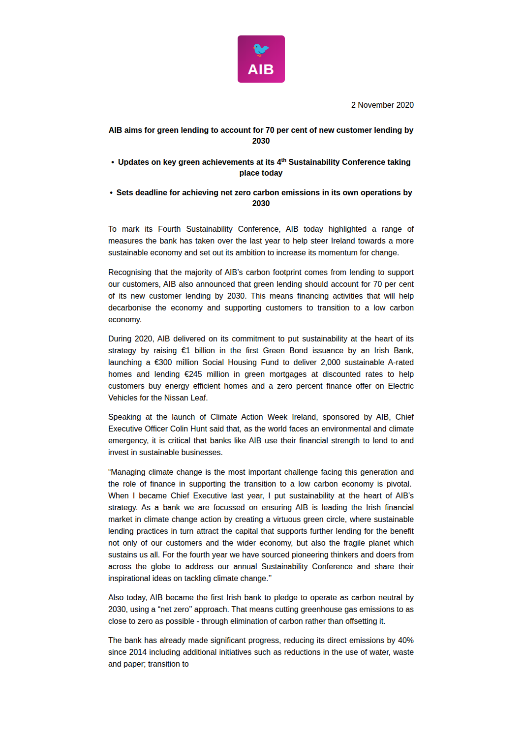🐦
AIB
2 November 2020
AIB aims for green lending to account for 70 per cent of new customer lending by 2030
Updates on key green achievements at its 4th Sustainability Conference taking place today
Sets deadline for achieving net zero carbon emissions in its own operations by 2030
To mark its Fourth Sustainability Conference, AIB today highlighted a range of measures the bank has taken over the last year to help steer Ireland towards a more sustainable economy and set out its ambition to increase its momentum for change.
Recognising that the majority of AIB’s carbon footprint comes from lending to support our customers, AIB also announced that green lending should account for 70 per cent of its new customer lending by 2030. This means financing activities that will help decarbonise the economy and supporting customers to transition to a low carbon economy.
During 2020, AIB delivered on its commitment to put sustainability at the heart of its strategy by raising €1 billion in the first Green Bond issuance by an Irish Bank, launching a €300 million Social Housing Fund to deliver 2,000 sustainable A-rated homes and lending €245 million in green mortgages at discounted rates to help customers buy energy efficient homes and a zero percent finance offer on Electric Vehicles for the Nissan Leaf.
Speaking at the launch of Climate Action Week Ireland, sponsored by AIB, Chief Executive Officer Colin Hunt said that, as the world faces an environmental and climate emergency, it is critical that banks like AIB use their financial strength to lend to and invest in sustainable businesses.
“Managing climate change is the most important challenge facing this generation and the role of finance in supporting the transition to a low carbon economy is pivotal. When I became Chief Executive last year, I put sustainability at the heart of AIB’s strategy. As a bank we are focussed on ensuring AIB is leading the Irish financial market in climate change action by creating a virtuous green circle, where sustainable lending practices in turn attract the capital that supports further lending for the benefit not only of our customers and the wider economy, but also the fragile planet which sustains us all. For the fourth year we have sourced pioneering thinkers and doers from across the globe to address our annual Sustainability Conference and share their inspirational ideas on tackling climate change.’’
Also today, AIB became the first Irish bank to pledge to operate as carbon neutral by 2030, using a “net zero’’ approach. That means cutting greenhouse gas emissions to as close to zero as possible - through elimination of carbon rather than offsetting it.
The bank has already made significant progress, reducing its direct emissions by 40% since 2014 including additional initiatives such as reductions in the use of water, waste and paper; transition to